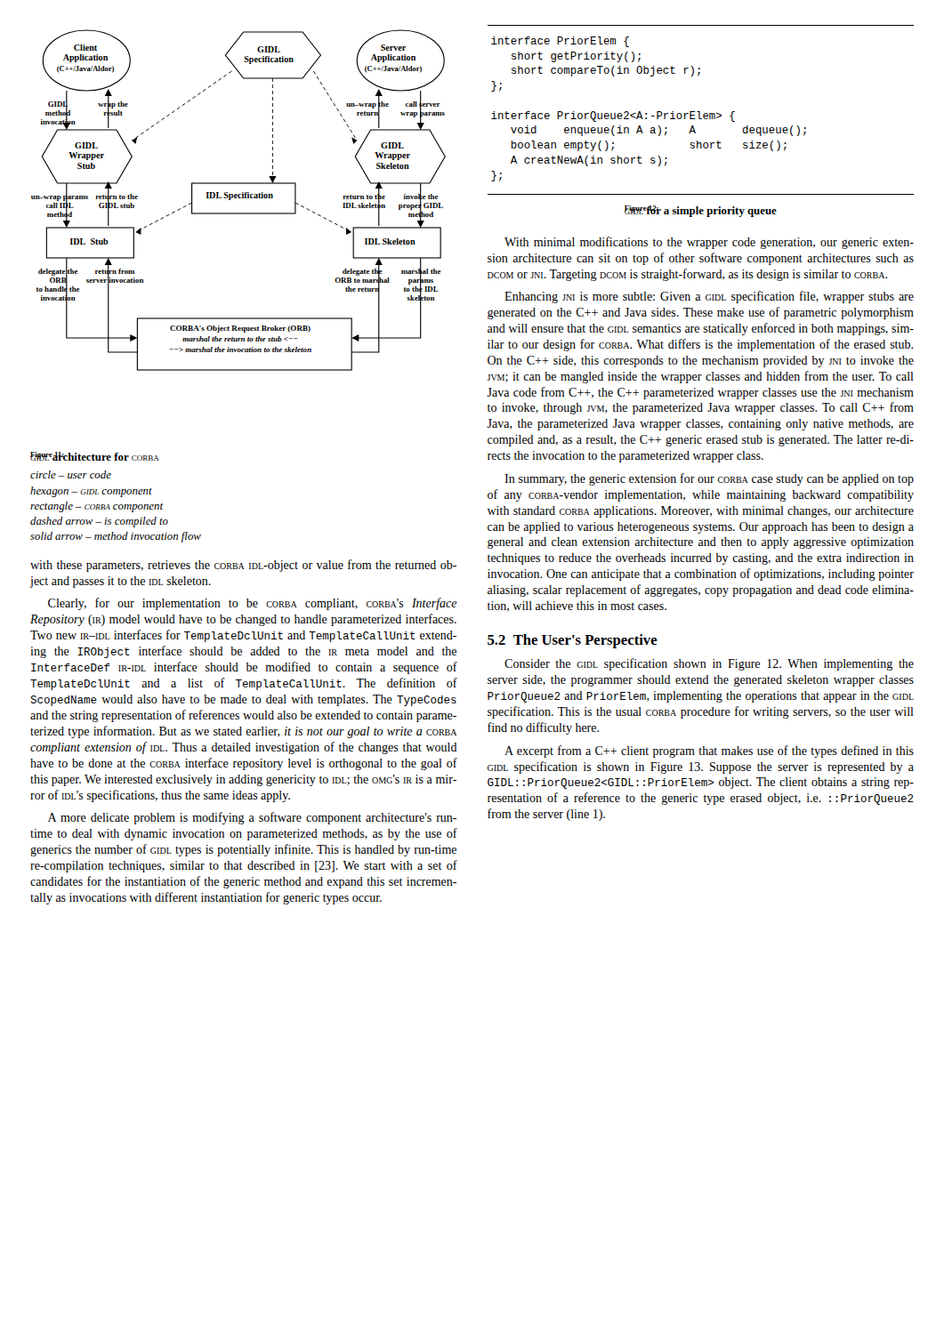Client
Application
(C++/Java/Aldor)
Server
Application
(C++/Java/Aldor)
GIDL
Specification
GIDL
Wrapper
Stub
GIDL
Wrapper
Skeleton
IDL Specification
IDL Stub
IDL Skeleton
GIDL
method
invocation
wrap the
result
un–wrap params
call IDL
method
return to the
GIDL stub
delegate the
ORB
to handle the
invocation
return from
server invocation
un–wrap the
return
call server
wrap params
return to the
IDL skeleton
invoke the
proper GIDL
method
delegate the
ORB to marshal
the return
marshal the
params
to the IDL
skeleton
CORBA's Object Request Broker (ORB)
marshal the return to the stub <−−
−−> marshal the invocation to the skeleton
Figure 11: gidl architecture for corba
circle – user code
hexagon – gidl component
rectangle – corba component
dashed arrow – is compiled to
solid arrow – method invocation flow
with these parameters, retrieves the corba idl-object or value from the returned object and passes it to the idl skeleton.
Clearly, for our implementation to be corba compliant, corba's Interface Repository (ir) model would have to be changed to handle parameterized interfaces. Two new ir–idl interfaces for TemplateDclUnit and TemplateCallUnit extending the IRObject interface should be added to the ir meta model and the InterfaceDef ir-idl interface should be modified to contain a sequence of TemplateDclUnit and a list of TemplateCallUnit. The definition of ScopedName would also have to be made to deal with templates. The TypeCodes and the string representation of references would also be extended to contain parameterized type information. But as we stated earlier, it is not our goal to write a corba compliant extension of idl. Thus a detailed investigation of the changes that would have to be done at the corba interface repository level is orthogonal to the goal of this paper. We interested exclusively in adding genericity to idl; the omg's ir is a mirror of idl's specifications, thus the same ideas apply.
A more delicate problem is modifying a software component architecture's runtime to deal with dynamic invocation on parameterized methods, as by the use of generics the number of gidl types is potentially infinite. This is handled by run-time re-compilation techniques, similar to that described in [23]. We start with a set of candidates for the instantiation of the generic method and expand this set incrementally as invocations with different instantiation for generic types occur.
interface PriorElem {
   short getPriority();
   short compareTo(in Object r);
};

interface PriorQueue2<A:-PriorElem> {
   void    enqueue(in A a);   A       dequeue();
   boolean empty();           short   size();
   A creatNewA(in short s);
};
Figure 12: gidl for a simple priority queue
With minimal modifications to the wrapper code generation, our generic extension architecture can sit on top of other software component architectures such as dcom or jni. Targeting dcom is straight-forward, as its design is similar to corba.
Enhancing jni is more subtle: Given a gidl specification file, wrapper stubs are generated on the C++ and Java sides. These make use of parametric polymorphism and will ensure that the gidl semantics are statically enforced in both mappings, similar to our design for corba. What differs is the implementation of the erased stub. On the C++ side, this corresponds to the mechanism provided by jni to invoke the jvm; it can be mangled inside the wrapper classes and hidden from the user. To call Java code from C++, the C++ parameterized wrapper classes use the jni mechanism to invoke, through jvm, the parameterized Java wrapper classes. To call C++ from Java, the parameterized Java wrapper classes, containing only native methods, are compiled and, as a result, the C++ generic erased stub is generated. The latter re-directs the invocation to the parameterized wrapper class.
In summary, the generic extension for our corba case study can be applied on top of any corba-vendor implementation, while maintaining backward compatibility with standard corba applications. Moreover, with minimal changes, our architecture can be applied to various heterogeneous systems. Our approach has been to design a general and clean extension architecture and then to apply aggressive optimization techniques to reduce the overheads incurred by casting, and the extra indirection in invocation. One can anticipate that a combination of optimizations, including pointer aliasing, scalar replacement of aggregates, copy propagation and dead code elimination, will achieve this in most cases.
5.2 The User's Perspective
Consider the gidl specification shown in Figure 12. When implementing the server side, the programmer should extend the generated skeleton wrapper classes PriorQueue2 and PriorElem, implementing the operations that appear in the gidl specification. This is the usual corba procedure for writing servers, so the user will find no difficulty here.
A excerpt from a C++ client program that makes use of the types defined in this gidl specification is shown in Figure 13. Suppose the server is represented by a GIDL::PriorQueue2<GIDL::PriorElem> object. The client obtains a string representation of a reference to the generic type erased object, i.e. ::PriorQueue2 from the server (line 1).